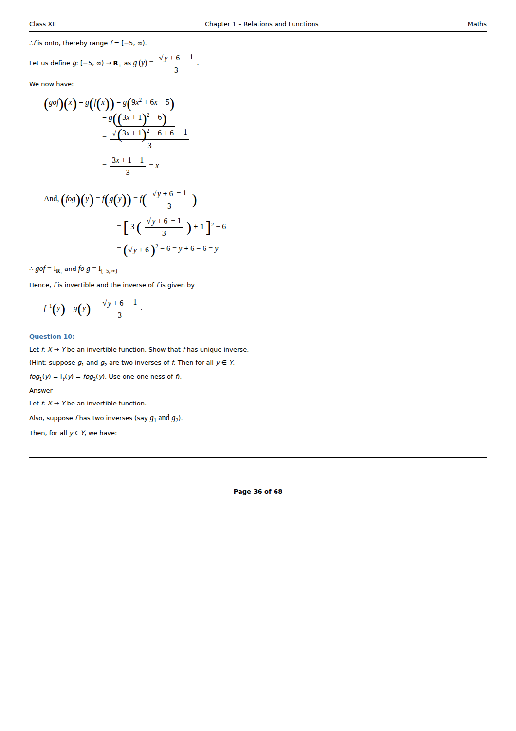Class XII
Chapter 1 – Relations and Functions
Maths
∴f is onto, thereby range f = [−5, ∞).
Let us define g: [−5, ∞) → R+ as g (y) = √y + 6 − 1 3 .
We now have:
(gof)(x) = g(f(x)) = g(9x2 + 6x − 5) = g((3x + 1)2 − 6) = √(3x + 1)2 − 6 + 6 − 1 3 = 3x + 1 − 1 3 = x And, (fog)(y) = f(g(y)) = f( √y + 6 − 1 3 ) = [ 3 ( √y + 6 − 1 3 ) + 1 ] 2 − 6 = (√y + 6)2 − 6 = y + 6 − 6 = y
∴ gof = IR+ and fo g = I[−5, ∞)
Hence, f is invertible and the inverse of f is given by
f−1(y) = g(y) = √y + 6 − 1 3 .
Question 10:
Let f: X → Y be an invertible function. Show that f has unique inverse.
(Hint: suppose g1 and g2 are two inverses of f. Then for all y ∈ Y,
fog1(y) = IY(y) = fog2(y). Use one-one ness of f).
Answer
Let f: X → Y be an invertible function.
Also, suppose f has two inverses (say g1 and g2).
Then, for all y ∈Y, we have:
Page 36 of 68